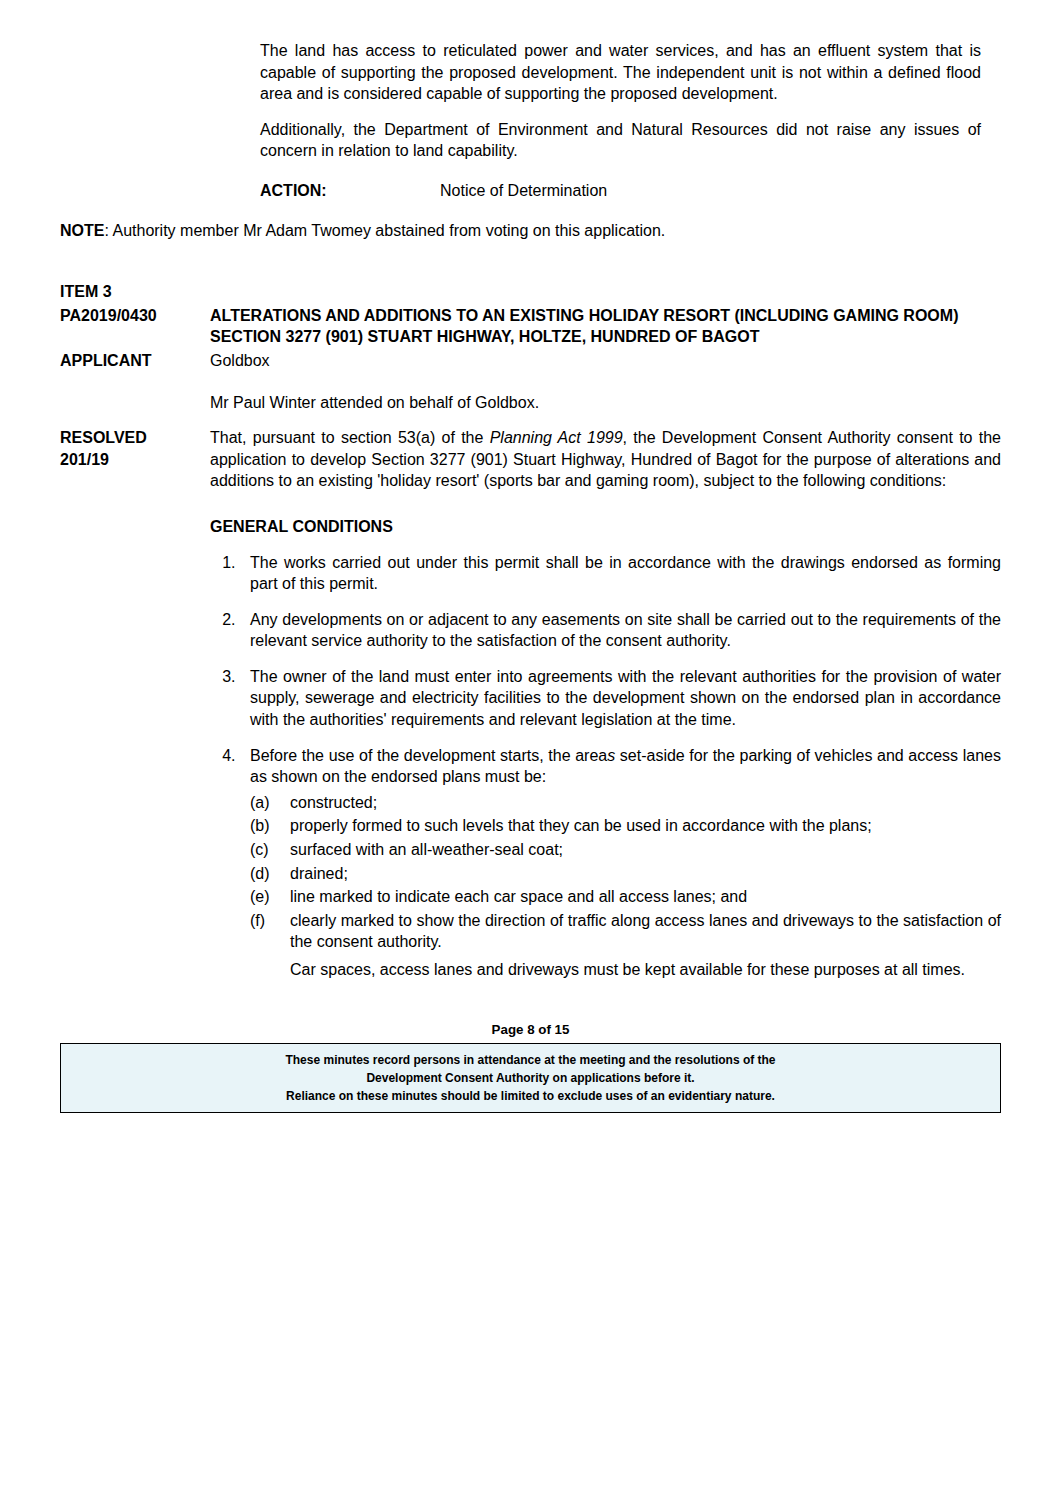The land has access to reticulated power and water services, and has an effluent system that is capable of supporting the proposed development. The independent unit is not within a defined flood area and is considered capable of supporting the proposed development.
Additionally, the Department of Environment and Natural Resources did not raise any issues of concern in relation to land capability.
ACTION: Notice of Determination
NOTE: Authority member Mr Adam Twomey abstained from voting on this application.
| ITEM 3 | |
| PA2019/0430 | ALTERATIONS AND ADDITIONS TO AN EXISTING HOLIDAY RESORT (INCLUDING GAMING ROOM) SECTION 3277 (901) STUART HIGHWAY, HOLTZE, HUNDRED OF BAGOT |
| APPLICANT | Goldbox |
Mr Paul Winter attended on behalf of Goldbox.
| RESOLVED 201/19 | That, pursuant to section 53(a) of the Planning Act 1999 , the Development Consent Authority consent to the application to develop Section 3277 (901) Stuart Highway, Hundred of Bagot for the purpose of alterations and additions to an existing 'holiday resort' (sports bar and gaming room), subject to the following conditions: |
GENERAL CONDITIONS
The works carried out under this permit shall be in accordance with the drawings endorsed as forming part of this permit.
Any developments on or adjacent to any easements on site shall be carried out to the requirements of the relevant service authority to the satisfaction of the consent authority.
The owner of the land must enter into agreements with the relevant authorities for the provision of water supply, sewerage and electricity facilities to the development shown on the endorsed plan in accordance with the authorities' requirements and relevant legislation at the time.
Before the use of the development starts, the areas set-aside for the parking of vehicles and access lanes as shown on the endorsed plans must be:
(a) constructed;
(b) properly formed to such levels that they can be used in accordance with the plans;
(c) surfaced with an all-weather-seal coat;
(d) drained;
(e) line marked to indicate each car space and all access lanes; and
(f) clearly marked to show the direction of traffic along access lanes and driveways to the satisfaction of the consent authority.
Car spaces, access lanes and driveways must be kept available for these purposes at all times.
Page 8 of 15
These minutes record persons in attendance at the meeting and the resolutions of the
Development Consent Authority on applications before it.
Reliance on these minutes should be limited to exclude uses of an evidentiary nature.